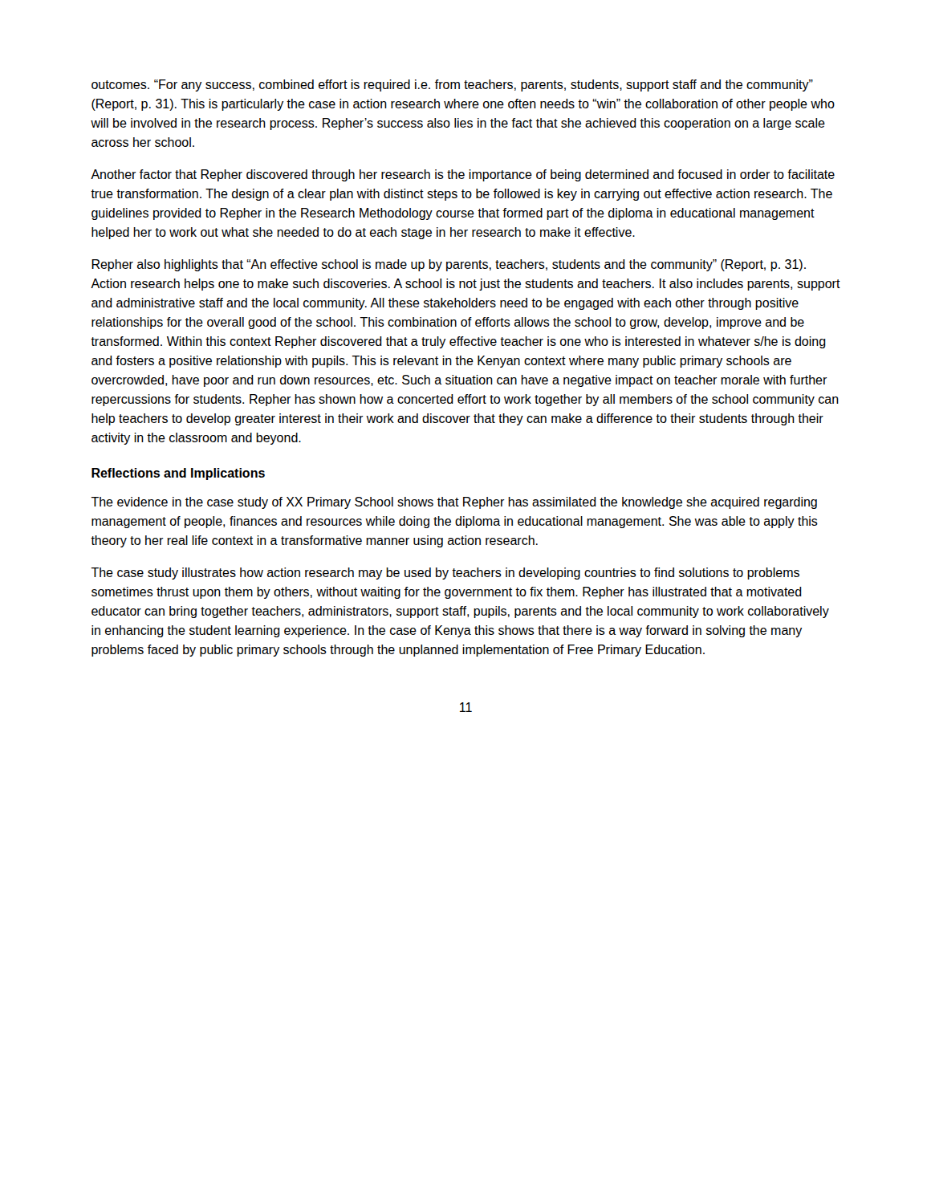outcomes. “For any success, combined effort is required i.e. from teachers, parents, students, support staff and the community” (Report, p. 31). This is particularly the case in action research where one often needs to “win” the collaboration of other people who will be involved in the research process. Repher’s success also lies in the fact that she achieved this cooperation on a large scale across her school.
Another factor that Repher discovered through her research is the importance of being determined and focused in order to facilitate true transformation. The design of a clear plan with distinct steps to be followed is key in carrying out effective action research. The guidelines provided to Repher in the Research Methodology course that formed part of the diploma in educational management helped her to work out what she needed to do at each stage in her research to make it effective.
Repher also highlights that “An effective school is made up by parents, teachers, students and the community” (Report, p. 31). Action research helps one to make such discoveries. A school is not just the students and teachers. It also includes parents, support and administrative staff and the local community. All these stakeholders need to be engaged with each other through positive relationships for the overall good of the school. This combination of efforts allows the school to grow, develop, improve and be transformed. Within this context Repher discovered that a truly effective teacher is one who is interested in whatever s/he is doing and fosters a positive relationship with pupils. This is relevant in the Kenyan context where many public primary schools are overcrowded, have poor and run down resources, etc. Such a situation can have a negative impact on teacher morale with further repercussions for students. Repher has shown how a concerted effort to work together by all members of the school community can help teachers to develop greater interest in their work and discover that they can make a difference to their students through their activity in the classroom and beyond.
Reflections and Implications
The evidence in the case study of XX Primary School shows that Repher has assimilated the knowledge she acquired regarding management of people, finances and resources while doing the diploma in educational management. She was able to apply this theory to her real life context in a transformative manner using action research.
The case study illustrates how action research may be used by teachers in developing countries to find solutions to problems sometimes thrust upon them by others, without waiting for the government to fix them. Repher has illustrated that a motivated educator can bring together teachers, administrators, support staff, pupils, parents and the local community to work collaboratively in enhancing the student learning experience. In the case of Kenya this shows that there is a way forward in solving the many problems faced by public primary schools through the unplanned implementation of Free Primary Education.
11